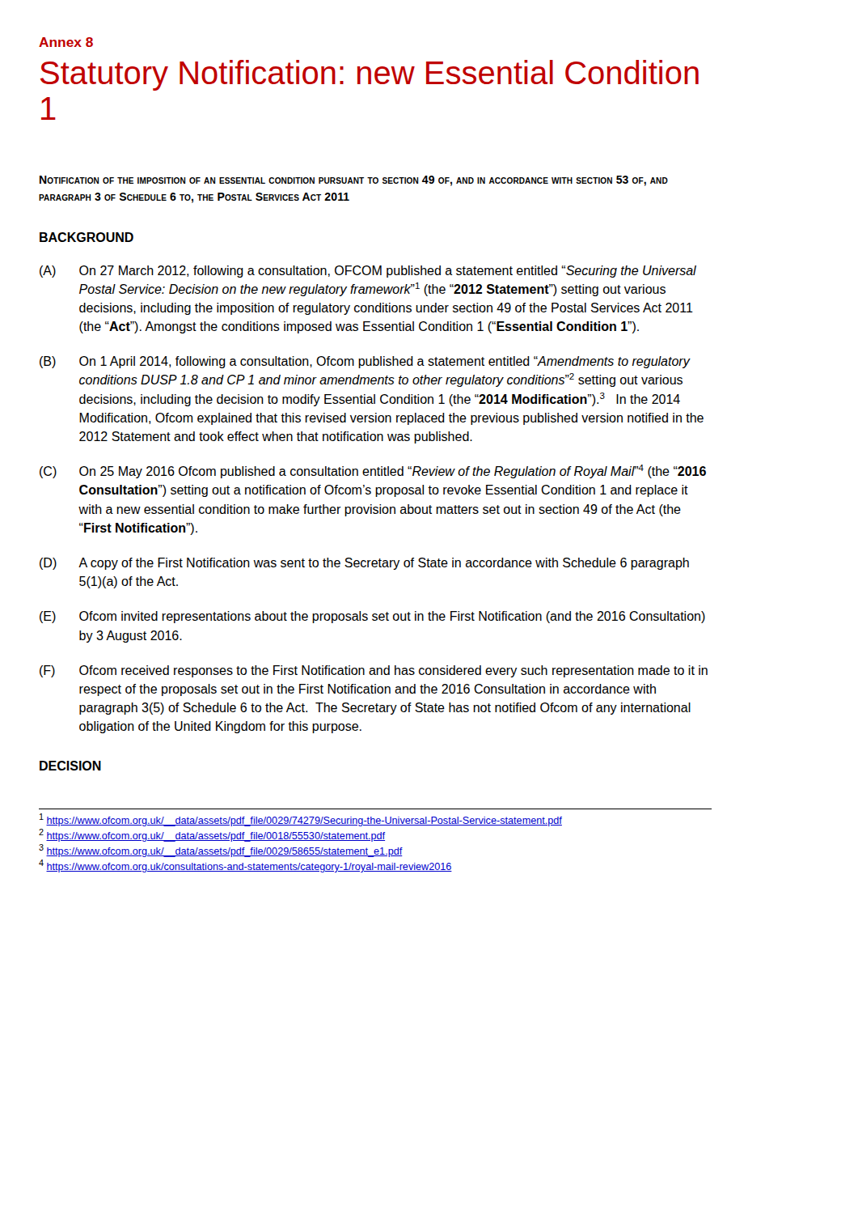Annex 8
Statutory Notification: new Essential Condition 1
Notification of the imposition of an essential condition pursuant to section 49 of, and in accordance with section 53 of, and paragraph 3 of Schedule 6 to, the Postal Services Act 2011
BACKGROUND
(A) On 27 March 2012, following a consultation, OFCOM published a statement entitled “Securing the Universal Postal Service: Decision on the new regulatory framework”1 (the “2012 Statement”) setting out various decisions, including the imposition of regulatory conditions under section 49 of the Postal Services Act 2011 (the “Act”). Amongst the conditions imposed was Essential Condition 1 (“Essential Condition 1”).
(B) On 1 April 2014, following a consultation, Ofcom published a statement entitled “Amendments to regulatory conditions DUSP 1.8 and CP 1 and minor amendments to other regulatory conditions”2 setting out various decisions, including the decision to modify Essential Condition 1 (the “2014 Modification”).3 In the 2014 Modification, Ofcom explained that this revised version replaced the previous published version notified in the 2012 Statement and took effect when that notification was published.
(C) On 25 May 2016 Ofcom published a consultation entitled “Review of the Regulation of Royal Mail”4 (the “2016 Consultation”) setting out a notification of Ofcom’s proposal to revoke Essential Condition 1 and replace it with a new essential condition to make further provision about matters set out in section 49 of the Act (the “First Notification”).
(D) A copy of the First Notification was sent to the Secretary of State in accordance with Schedule 6 paragraph 5(1)(a) of the Act.
(E) Ofcom invited representations about the proposals set out in the First Notification (and the 2016 Consultation) by 3 August 2016.
(F) Ofcom received responses to the First Notification and has considered every such representation made to it in respect of the proposals set out in the First Notification and the 2016 Consultation in accordance with paragraph 3(5) of Schedule 6 to the Act. The Secretary of State has not notified Ofcom of any international obligation of the United Kingdom for this purpose.
DECISION
1 https://www.ofcom.org.uk/__data/assets/pdf_file/0029/74279/Securing-the-Universal-Postal-Service-statement.pdf
2 https://www.ofcom.org.uk/__data/assets/pdf_file/0018/55530/statement.pdf
3 https://www.ofcom.org.uk/__data/assets/pdf_file/0029/58655/statement_e1.pdf
4 https://www.ofcom.org.uk/consultations-and-statements/category-1/royal-mail-review2016